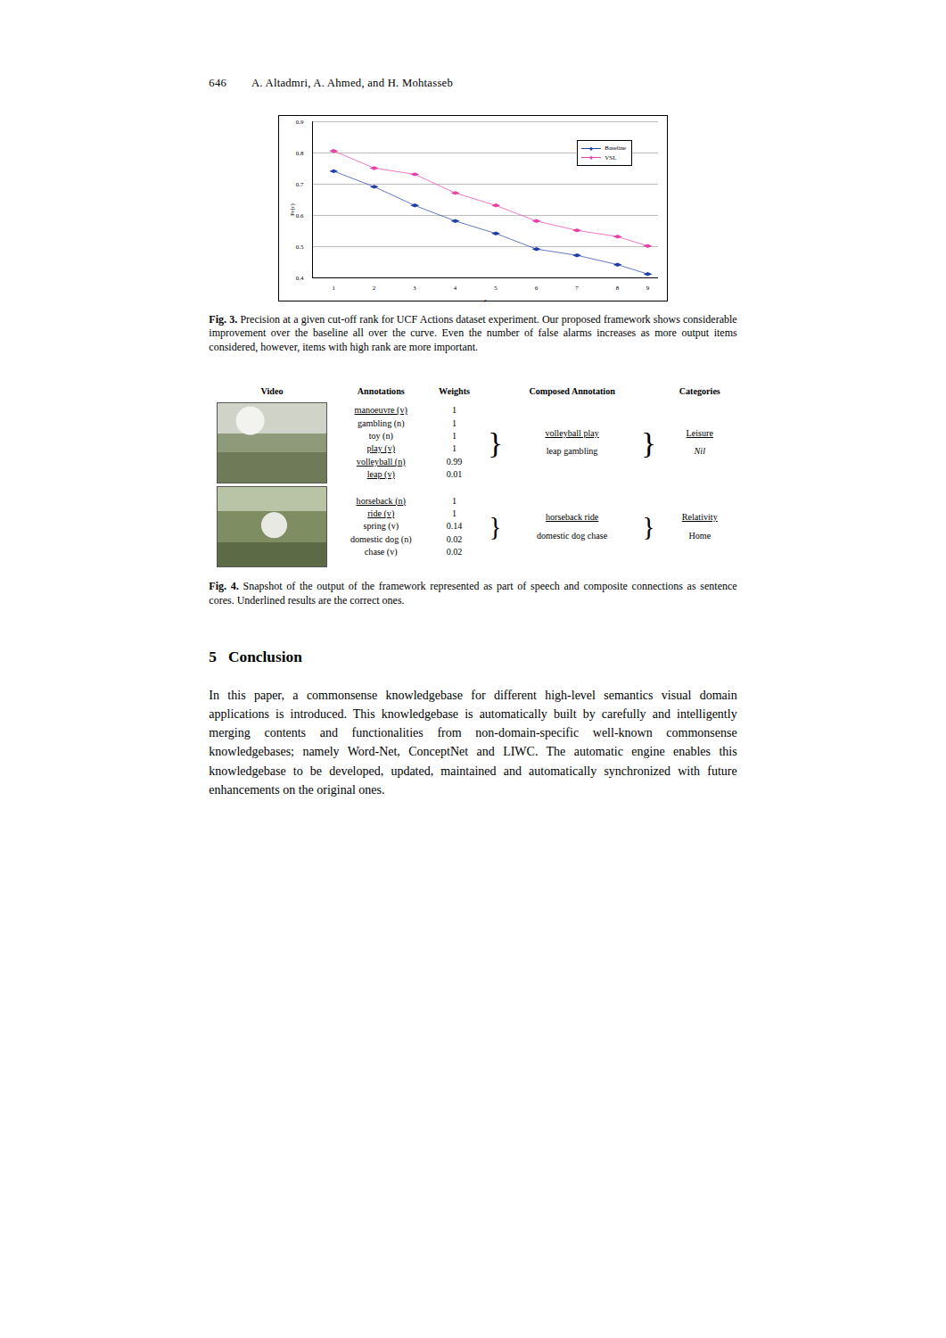646 A. Altadmri, A. Ahmed, and H. Mohtasseb
Pr(r)
0.9
0.8
0.7
0.6
0.5
0.4
1
2
3
4
5
6
7
8
9
r
Baseline
VSL
Fig. 3. Precision at a given cut-off rank for UCF Actions dataset experiment. Our proposed framework shows considerable improvement over the baseline all over the curve. Even the number of false alarms increases as more output items considered, however, items with high rank are more important.
| Video | Annotations | Weights | | Composed Annotation | | Categories |
| --- | --- | --- | --- | --- | --- | --- |
| | manoeuvre (v) gambling (n) toy (n) play (v) volleyball (n) leap (v) | 1 1 1 1 0.99 0.01 | } | volleyball play leap gambling | } | Leisure Nil |
| | horseback (n) ride (v) spring (v) domestic dog (n) chase (v) | 1 1 0.14 0.02 0.02 | } | horseback ride domestic dog chase | } | Relativity Home |
Fig. 4. Snapshot of the output of the framework represented as part of speech and composite connections as sentence cores. Underlined results are the correct ones.
5 Conclusion
In this paper, a commonsense knowledgebase for different high-level semantics visual domain applications is introduced. This knowledgebase is automatically built by carefully and intelligently merging contents and functionalities from non-domain-specific well-known commonsense knowledgebases; namely Word-Net, ConceptNet and LIWC. The automatic engine enables this knowledgebase to be developed, updated, maintained and automatically synchronized with future enhancements on the original ones.